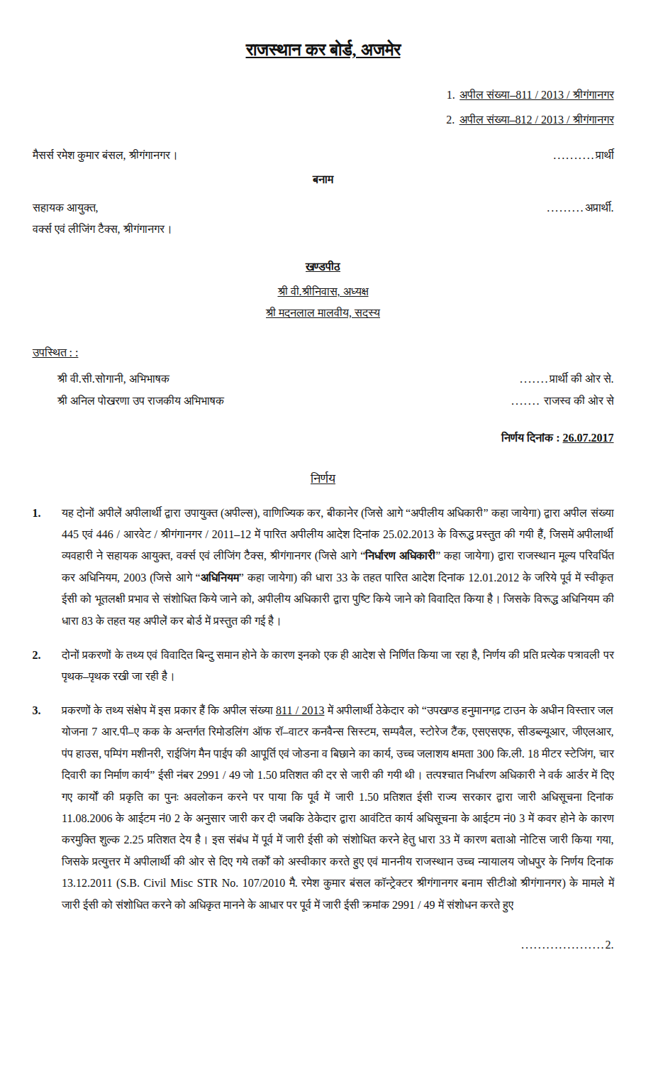राजस्थान कर बोर्ड, अजमेर
1. अपील संख्या–811 / 2013 / श्रीगंगानगर
2. अपील संख्या–812 / 2013 / श्रीगंगानगर
मैसर्स रमेश कुमार बंसल, श्रीगंगानगर।
.......... प्रार्थी
बनाम
सहायक आयुक्त,
वर्क्स एवं लीजिंग टैक्स, श्रीगंगानगर।
......... अप्रार्थी.
खण्डपीठ
श्री वी.श्रीनिवास, अध्यक्ष
श्री मदनलाल मालवीय, सदस्य
उपस्थित : :
श्री वी.सी.सोगानी, अभिभाषक
....... प्रार्थी की ओर से.
श्री अनिल पोखरणा उप राजकीय अभिभाषक
....... राजस्व की ओर से
निर्णय दिनांक : 26.07.2017
निर्णय
यह दोनों अपीलें अपीलार्थी द्वारा उपायुक्त (अपील्स), वाणिज्यिक कर, बीकानेर (जिसे आगे “अपीलीय अधिकारी” कहा जायेगा) द्वारा अपील संख्या 445 एवं 446 / आरवेट / श्रीगंगानगर / 2011–12 में पारित अपीलीय आदेश दिनांक 25.02.2013 के विरूद्ध प्रस्तुत की गयी हैं, जिसमें अपीलार्थी व्यवहारी ने सहायक आयुक्त, वर्क्स एवं लीजिंग टैक्स, श्रीगंगानगर (जिसे आगे “निर्धारण अधिकारी” कहा जायेगा) द्वारा राजस्थान मूल्य परिवर्धित कर अधिनियम, 2003 (जिसे आगे “अधिनियम” कहा जायेगा) की धारा 33 के तहत पारित आदेश दिनांक 12.01.2012 के जरिये पूर्व में स्वीकृत ईसी को भूतलक्षी प्रभाव से संशोधित किये जाने को, अपीलीय अधिकारी द्वारा पुष्टि किये जाने को विवादित किया है। जिसके विरूद्ध अधिनियम की धारा 83 के तहत यह अपीलें कर बोर्ड में प्रस्तुत की गई है।
दोनों प्रकरणों के तथ्य एवं विवादित बिन्दु समान होने के कारण इनको एक ही आदेश से निर्णित किया जा रहा है, निर्णय की प्रति प्रत्येक पत्रावली पर पृथक–पृथक रखी जा रही है।
प्रकरणों के तथ्य संक्षेप में इस प्रकार हैं कि अपील संख्या 811 / 2013 में अपीलार्थी ठेकेदार को “उपखण्ड हनुमानगढ़ टाउन के अधीन विस्तार जल योजना 7 आर.पी–ए कक के अन्तर्गत रिमोडलिंग ऑफ रॉ–वाटर कनवैन्स सिस्टम, सम्पवैल, स्टोरेज टैंक, एसएसएफ, सीडब्ल्यूआर, जीएलआर, पंप हाउस, पम्पिंग मशीनरी, राईजिंग मैन पाईप की आपूर्ति एवं जोडना व बिछाने का कार्य, उच्च जलाशय क्षमता 300 कि.ली. 18 मीटर स्टेजिंग, चार दिवारी का निर्माण कार्य” ईसी नंबर 2991 / 49 जो 1.50 प्रतिशत की दर से जारी की गयी थी। तत्पश्चात निर्धारण अधिकारी ने वर्क आर्डर में दिए गए कार्यों की प्रकृति का पुनः अवलोकन करने पर पाया कि पूर्व में जारी 1.50 प्रतिशत ईसी राज्य सरकार द्वारा जारी अधिसूचना दिनांक 11.08.2006 के आईटम नं0 2 के अनुसार जारी कर दी जबकि ठेकेदार द्वारा आवंटित कार्य अधिसूचना के आईटम नं0 3 में कवर होने के कारण करमुक्ति शुल्क 2.25 प्रतिशत देय है। इस संबंध में पूर्व में जारी ईसी को संशोधित करने हेतु धारा 33 में कारण बताओ नोटिस जारी किया गया, जिसके प्रत्युत्तर में अपीलार्थी की ओर से दिए गये तर्कों को अस्वीकार करते हुए एवं माननीय राजस्थान उच्च न्यायालय जोधपुर के निर्णय दिनांक 13.12.2011 (S.B. Civil Misc STR No. 107/2010 मै. रमेश कुमार बंसल कॉन्ट्रेक्टर श्रीगंगानगर बनाम सीटीओ श्रीगंगानगर) के मामले में जारी ईसी को संशोधित करने को अधिकृत मानने के आधार पर पूर्व में जारी ईसी क्रमांक 2991 / 49 में संशोधन करते हुए
.................... 2.